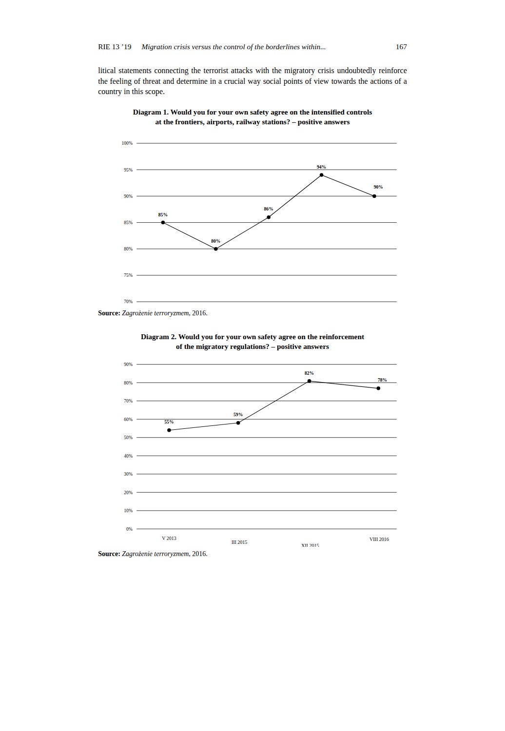RIE 13 ’19 Migration crisis versus the control of the borderlines within... 167
litical statements connecting the terrorist attacks with the migratory crisis undoubtedly reinforce the feeling of threat and determine in a crucial way social points of view towards the actions of a country in this scope.
Diagram 1. Would you for your own safety agree on the intensified controls at the frontiers, airports, railway stations? – positive answers
100% 95% 90% 85% 80% 75% 70% 85% 80% 86% 94% 90% VII 2010 V 2013 III 2015 XII 2015 VIII 2016
Source: Zagrożenie terroryzmem, 2016.
Diagram 2. Would you for your own safety agree on the reinforcement of the migratory regulations? – positive answers
90% 80% 70% 60% 50% 40% 30% 20% 10% 0% 55% 59% 82% 78% V 2013 III 2015 XII 2015 VIII 2016
Source: Zagrożenie terroryzmem, 2016.